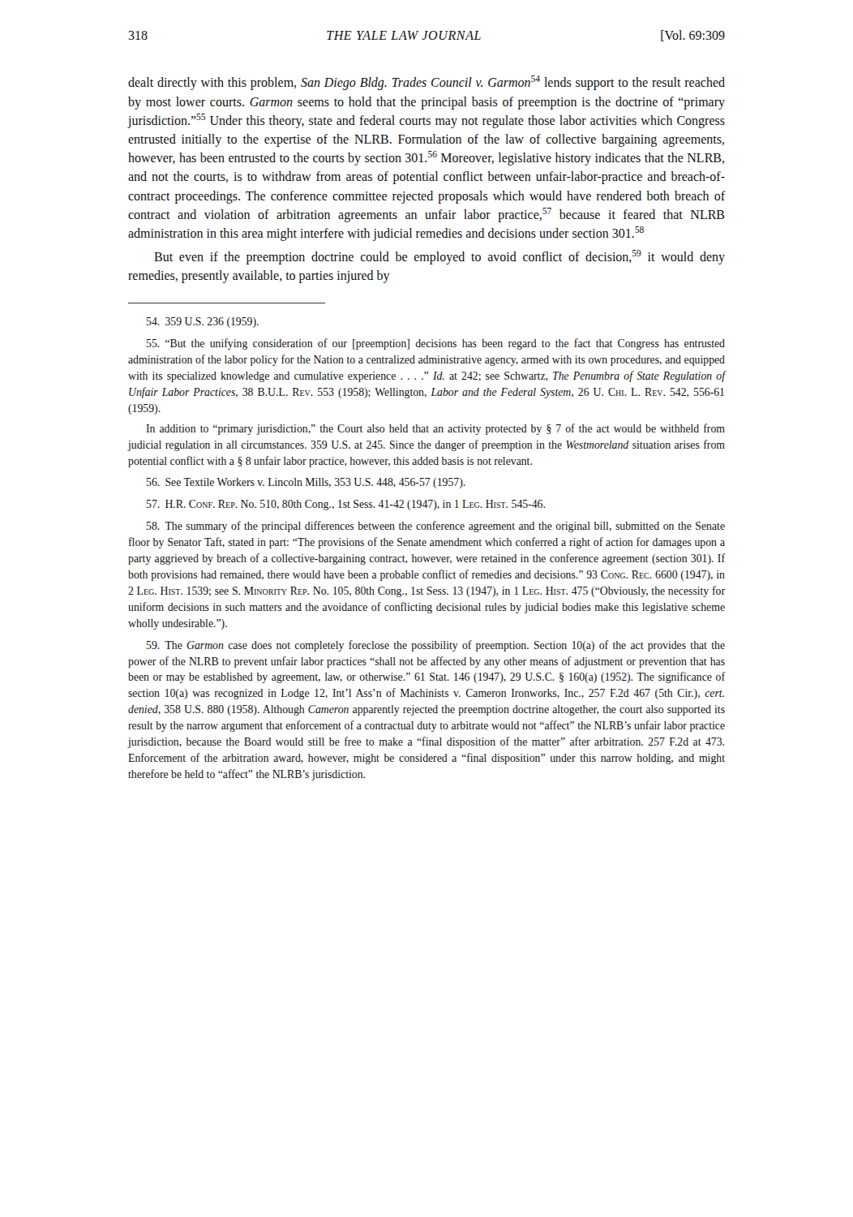318 THE YALE LAW JOURNAL [Vol. 69:309
dealt directly with this problem, San Diego Bldg. Trades Council v. Garmon54 lends support to the result reached by most lower courts. Garmon seems to hold that the principal basis of preemption is the doctrine of “primary jurisdiction.”55 Under this theory, state and federal courts may not regulate those labor activities which Congress entrusted initially to the expertise of the NLRB. Formulation of the law of collective bargaining agreements, however, has been entrusted to the courts by section 301.56 Moreover, legislative history indicates that the NLRB, and not the courts, is to withdraw from areas of potential conflict between unfair-labor-practice and breach-of-contract proceedings. The conference committee rejected proposals which would have rendered both breach of contract and violation of arbitration agreements an unfair labor practice,57 because it feared that NLRB administration in this area might interfere with judicial remedies and decisions under section 301.58
But even if the preemption doctrine could be employed to avoid conflict of decision,59 it would deny remedies, presently available, to parties injured by
359 U.S. 236 (1959).
“But the unifying consideration of our [preemption] decisions has been regard to the fact that Congress has entrusted administration of the labor policy for the Nation to a centralized administrative agency, armed with its own procedures, and equipped with its specialized knowledge and cumulative experience . . . .” Id. at 242; see Schwartz, The Penumbra of State Regulation of Unfair Labor Practices, 38 B.U.L. Rev. 553 (1958); Wellington, Labor and the Federal System, 26 U. Chi. L. Rev. 542, 556-61 (1959).
In addition to “primary jurisdiction,” the Court also held that an activity protected by § 7 of the act would be withheld from judicial regulation in all circumstances. 359 U.S. at 245. Since the danger of preemption in the Westmoreland situation arises from potential conflict with a § 8 unfair labor practice, however, this added basis is not relevant.
See Textile Workers v. Lincoln Mills, 353 U.S. 448, 456-57 (1957).
H.R. Conf. Rep. No. 510, 80th Cong., 1st Sess. 41-42 (1947), in 1 Leg. Hist. 545-46.
The summary of the principal differences between the conference agreement and the original bill, submitted on the Senate floor by Senator Taft, stated in part: “The provisions of the Senate amendment which conferred a right of action for damages upon a party aggrieved by breach of a collective-bargaining contract, however, were retained in the conference agreement (section 301). If both provisions had remained, there would have been a probable conflict of remedies and decisions.” 93 Cong. Rec. 6600 (1947), in 2 Leg. Hist. 1539; see S. Minority Rep. No. 105, 80th Cong., 1st Sess. 13 (1947), in 1 Leg. Hist. 475 (“Obviously, the necessity for uniform decisions in such matters and the avoidance of conflicting decisional rules by judicial bodies make this legislative scheme wholly undesirable.”).
The Garmon case does not completely foreclose the possibility of preemption. Section 10(a) of the act provides that the power of the NLRB to prevent unfair labor practices “shall not be affected by any other means of adjustment or prevention that has been or may be established by agreement, law, or otherwise.” 61 Stat. 146 (1947), 29 U.S.C. § 160(a) (1952). The significance of section 10(a) was recognized in Lodge 12, Int’l Ass’n of Machinists v. Cameron Ironworks, Inc., 257 F.2d 467 (5th Cir.), cert. denied, 358 U.S. 880 (1958). Although Cameron apparently rejected the preemption doctrine altogether, the court also supported its result by the narrow argument that enforcement of a contractual duty to arbitrate would not “affect” the NLRB’s unfair labor practice jurisdiction, because the Board would still be free to make a “final disposition of the matter” after arbitration. 257 F.2d at 473. Enforcement of the arbitration award, however, might be considered a “final disposition” under this narrow holding, and might therefore be held to “affect” the NLRB’s jurisdiction.